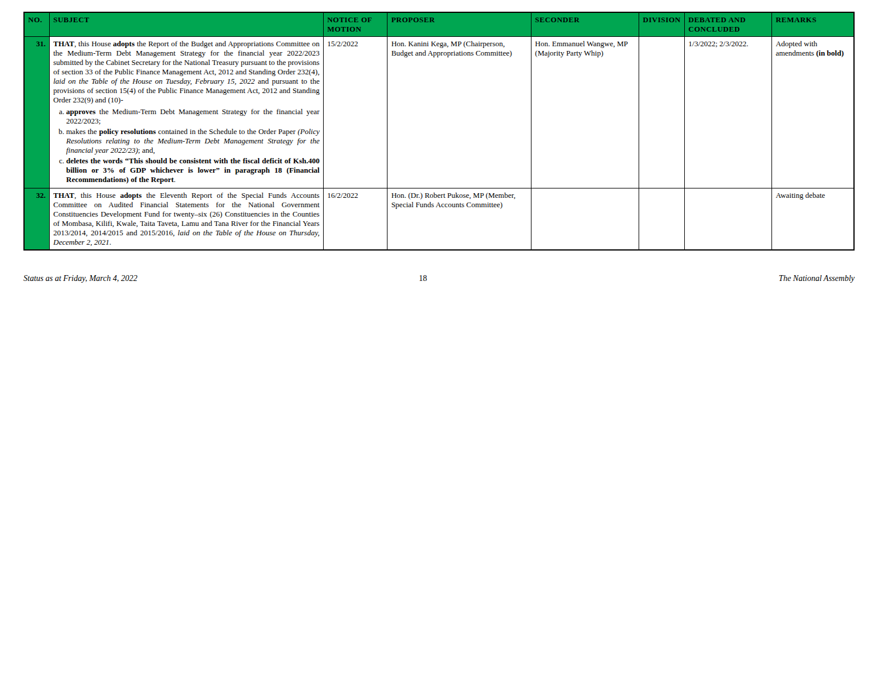| NO. | SUBJECT | NOTICE OF MOTION | PROPOSER | SECONDER | DIVISION | DEBATED AND CONCLUDED | REMARKS |
| --- | --- | --- | --- | --- | --- | --- | --- |
| 31. | THAT , this House adopts the Report of the Budget and Appropriations Committee on the Medium-Term Debt Management Strategy for the financial year 2022/2023 submitted by the Cabinet Secretary for the National Treasury pursuant to the provisions of section 33 of the Public Finance Management Act, 2012 and Standing Order 232(4), laid on the Table of the House on Tuesday, February 15, 2022 and pursuant to the provisions of section 15(4) of the Public Finance Management Act, 2012 and Standing Order 232(9) and (10)- approves the Medium-Term Debt Management Strategy for the financial year 2022/2023; makes the policy resolutions contained in the Schedule to the Order Paper (Policy Resolutions relating to the Medium-Term Debt Management Strategy for the financial year 2022/23) ; and, deletes the words “This should be consistent with the fiscal deficit of Ksh.400 billion or 3% of GDP whichever is lower” in paragraph 18 (Financial Recommendations) of the Report . | 15/2/2022 | Hon. Kanini Kega, MP (Chairperson, Budget and Appropriations Committee) | Hon. Emmanuel Wangwe, MP (Majority Party Whip) | | 1/3/2022; 2/3/2022. | Adopted with amendments (in bold) |
| 32. | THAT , this House adopts the Eleventh Report of the Special Funds Accounts Committee on Audited Financial Statements for the National Government Constituencies Development Fund for twenty–six (26) Constituencies in the Counties of Mombasa, Kilifi, Kwale, Taita Taveta, Lamu and Tana River for the Financial Years 2013/2014, 2014/2015 and 2015/2016, laid on the Table of the House on Thursday, December 2, 2021 . | 16/2/2022 | Hon. (Dr.) Robert Pukose, MP (Member, Special Funds Accounts Committee) | | | | Awaiting debate |
Status as at Friday, March 4, 2022
18
The National Assembly